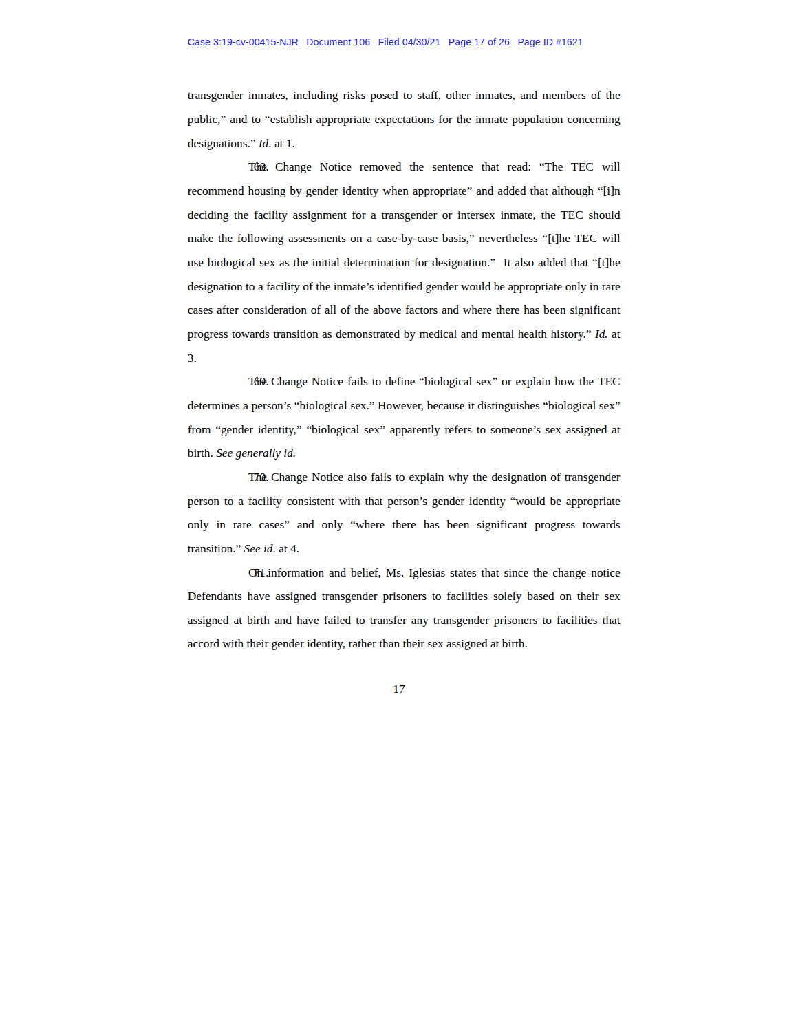Case 3:19-cv-00415-NJR Document 106 Filed 04/30/21 Page 17 of 26 Page ID #1621
transgender inmates, including risks posed to staff, other inmates, and members of the public,” and to “establish appropriate expectations for the inmate population concerning designations.” Id. at 1.
68. The Change Notice removed the sentence that read: “The TEC will recommend housing by gender identity when appropriate” and added that although “[i]n deciding the facility assignment for a transgender or intersex inmate, the TEC should make the following assessments on a case-by-case basis,” nevertheless “[t]he TEC will use biological sex as the initial determination for designation.” It also added that “[t]he designation to a facility of the inmate’s identified gender would be appropriate only in rare cases after consideration of all of the above factors and where there has been significant progress towards transition as demonstrated by medical and mental health history.” Id. at 3.
69. The Change Notice fails to define “biological sex” or explain how the TEC determines a person’s “biological sex.” However, because it distinguishes “biological sex” from “gender identity,” “biological sex” apparently refers to someone’s sex assigned at birth. See generally id.
70. The Change Notice also fails to explain why the designation of transgender person to a facility consistent with that person’s gender identity “would be appropriate only in rare cases” and only “where there has been significant progress towards transition.” See id. at 4.
71. On information and belief, Ms. Iglesias states that since the change notice Defendants have assigned transgender prisoners to facilities solely based on their sex assigned at birth and have failed to transfer any transgender prisoners to facilities that accord with their gender identity, rather than their sex assigned at birth.
17